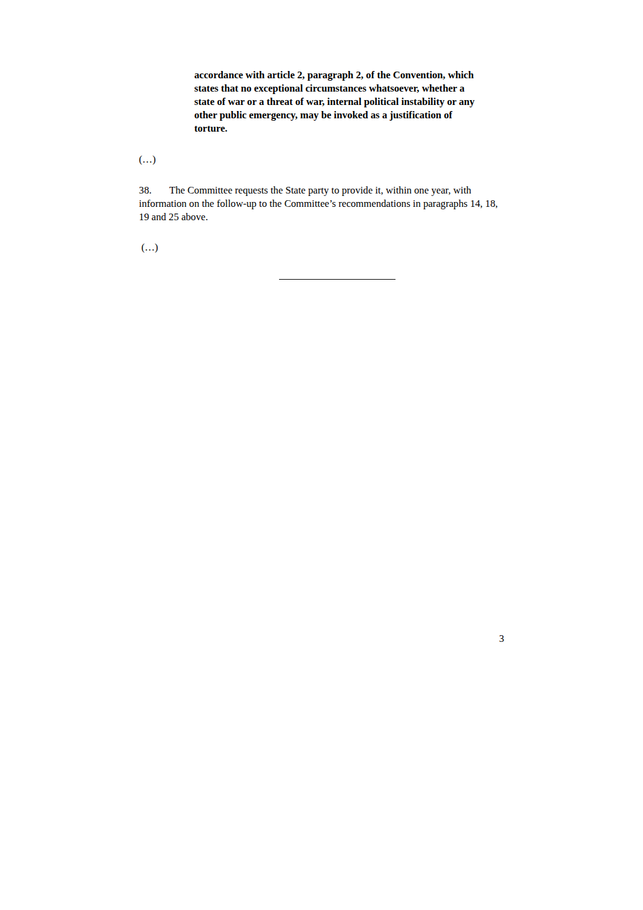accordance with article 2, paragraph 2, of the Convention, which states that no exceptional circumstances whatsoever, whether a state of war or a threat of war, internal political instability or any other public emergency, may be invoked as a justification of torture.
(…)
38. The Committee requests the State party to provide it, within one year, with information on the follow-up to the Committee’s recommendations in paragraphs 14, 18, 19 and 25 above.
(…)
3